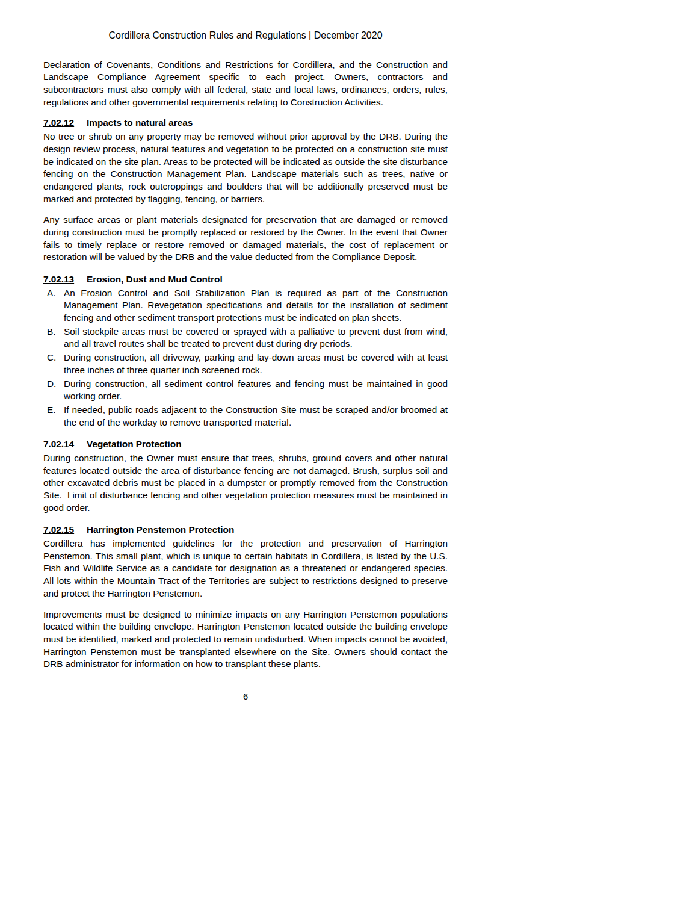Cordillera Construction Rules and Regulations | December 2020
Declaration of Covenants, Conditions and Restrictions for Cordillera, and the Construction and Landscape Compliance Agreement specific to each project. Owners, contractors and subcontractors must also comply with all federal, state and local laws, ordinances, orders, rules, regulations and other governmental requirements relating to Construction Activities.
7.02.12 Impacts to natural areas
No tree or shrub on any property may be removed without prior approval by the DRB. During the design review process, natural features and vegetation to be protected on a construction site must be indicated on the site plan. Areas to be protected will be indicated as outside the site disturbance fencing on the Construction Management Plan. Landscape materials such as trees, native or endangered plants, rock outcroppings and boulders that will be additionally preserved must be marked and protected by flagging, fencing, or barriers.
Any surface areas or plant materials designated for preservation that are damaged or removed during construction must be promptly replaced or restored by the Owner. In the event that Owner fails to timely replace or restore removed or damaged materials, the cost of replacement or restoration will be valued by the DRB and the value deducted from the Compliance Deposit.
7.02.13 Erosion, Dust and Mud Control
A. An Erosion Control and Soil Stabilization Plan is required as part of the Construction Management Plan. Revegetation specifications and details for the installation of sediment fencing and other sediment transport protections must be indicated on plan sheets.
B. Soil stockpile areas must be covered or sprayed with a palliative to prevent dust from wind, and all travel routes shall be treated to prevent dust during dry periods.
C. During construction, all driveway, parking and lay-down areas must be covered with at least three inches of three quarter inch screened rock.
D. During construction, all sediment control features and fencing must be maintained in good working order.
E. If needed, public roads adjacent to the Construction Site must be scraped and/or broomed at the end of the workday to remove transported material.
7.02.14 Vegetation Protection
During construction, the Owner must ensure that trees, shrubs, ground covers and other natural features located outside the area of disturbance fencing are not damaged. Brush, surplus soil and other excavated debris must be placed in a dumpster or promptly removed from the Construction Site. Limit of disturbance fencing and other vegetation protection measures must be maintained in good order.
7.02.15 Harrington Penstemon Protection
Cordillera has implemented guidelines for the protection and preservation of Harrington Penstemon. This small plant, which is unique to certain habitats in Cordillera, is listed by the U.S. Fish and Wildlife Service as a candidate for designation as a threatened or endangered species. All lots within the Mountain Tract of the Territories are subject to restrictions designed to preserve and protect the Harrington Penstemon.
Improvements must be designed to minimize impacts on any Harrington Penstemon populations located within the building envelope. Harrington Penstemon located outside the building envelope must be identified, marked and protected to remain undisturbed. When impacts cannot be avoided, Harrington Penstemon must be transplanted elsewhere on the Site. Owners should contact the DRB administrator for information on how to transplant these plants.
6